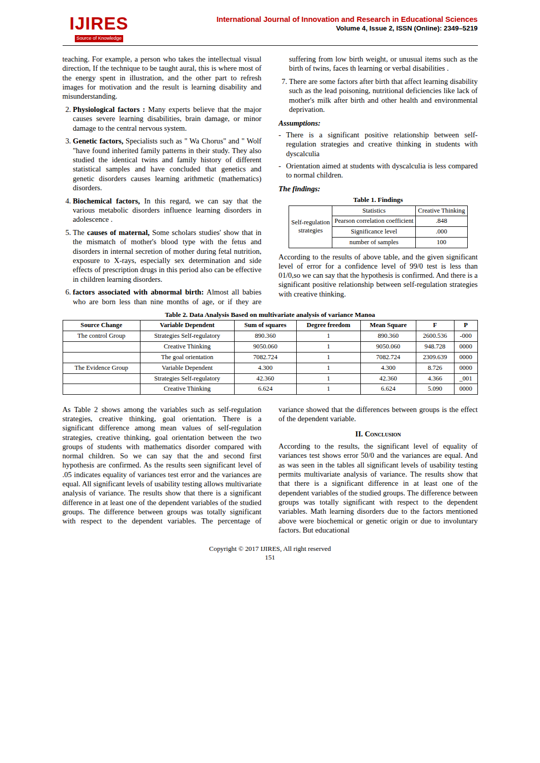IJIRES
Source of Knowledge
International Journal of Innovation and Research in Educational Sciences
Volume 4, Issue 2, ISSN (Online): 2349–5219
teaching. For example, a person who takes the intellectual visual direction, If the technique to be taught aural, this is where most of the energy spent in illustration, and the other part to refresh images for motivation and the result is learning disability and misunderstanding.
Physiological factors : Many experts believe that the major causes severe learning disabilities, brain damage, or minor damage to the central nervous system.
Genetic factors, Specialists such as " Wa Chorus" and " Wolf "have found inherited family patterns in their study. They also studied the identical twins and family history of different statistical samples and have concluded that genetics and genetic disorders causes learning arithmetic (mathematics) disorders.
Biochemical factors, In this regard, we can say that the various metabolic disorders influence learning disorders in adolescence .
The causes of maternal, Some scholars studies' show that in the mismatch of mother's blood type with the fetus and disorders in internal secretion of mother during fetal nutrition, exposure to X-rays, especially sex determination and side effects of prescription drugs in this period also can be effective in children learning disorders.
factors associated with abnormal birth: Almost all babies who are born less than nine months of age, or if they are suffering from low birth weight, or unusual items such as the birth of twins, faces th learning or verbal disabilities .
There are some factors after birth that affect learning disability such as the lead poisoning, nutritional deficiencies like lack of mother's milk after birth and other health and environmental deprivation.
Assumptions:
There is a significant positive relationship between self-regulation strategies and creative thinking in students with dyscalculia
Orientation aimed at students with dyscalculia is less compared to normal children.
The findings:
Table 1. Findings
| Self-regulation strategies | Statistics | Creative Thinking |
| Pearson correlation coefficient | .848 |
| Significance level | .000 |
| number of samples | 100 |
According to the results of above table, and the given significant level of error for a confidence level of 99/0 test is less than 01/0,so we can say that the hypothesis is confirmed. And there is a significant positive relationship between self-regulation strategies with creative thinking.
Table 2. Data Analysis Based on multivariate analysis of variance Manoa
| Source Change | Variable Dependent | Sum of squares | Degree freedom | Mean Square | F | P |
| --- | --- | --- | --- | --- | --- | --- |
| The control Group | Strategies Self-regulatory | 890.360 | 1 | 890.360 | 2600.536 | -000 |
| | Creative Thinking | 9050.060 | 1 | 9050.060 | 948.728 | 0000 |
| | The goal orientation | 7082.724 | 1 | 7082.724 | 2309.639 | 0000 |
| The Evidence Group | Variable Dependent | 4.300 | 1 | 4.300 | 8.726 | 0000 |
| | Strategies Self-regulatory | 42.360 | 1 | 42.360 | 4.366 | _001 |
| | Creative Thinking | 6.624 | 1 | 6.624 | 5.090 | 0000 |
As Table 2 shows among the variables such as self-regulation strategies, creative thinking, goal orientation. There is a significant difference among mean values of self-regulation strategies, creative thinking, goal orientation between the two groups of students with mathematics disorder compared with normal children. So we can say that the and second first hypothesis are confirmed. As the results seen significant level of .05 indicates equality of variances test error and the variances are equal. All significant levels of usability testing allows multivariate analysis of variance. The results show that there is a significant difference in at least one of the dependent variables of the studied groups. The difference between groups was totally significant with respect to the dependent variables. The percentage of variance showed that the differences between groups is the effect of the dependent variable.
II. Conclusion
According to the results, the significant level of equality of variances test shows error 50/0 and the variances are equal. And as was seen in the tables all significant levels of usability testing permits multivariate analysis of variance. The results show that that there is a significant difference in at least one of the dependent variables of the studied groups. The difference between groups was totally significant with respect to the dependent variables. Math learning disorders due to the factors mentioned above were biochemical or genetic origin or due to involuntary factors. But educational
Copyright © 2017 IJIRES, All right reserved
151